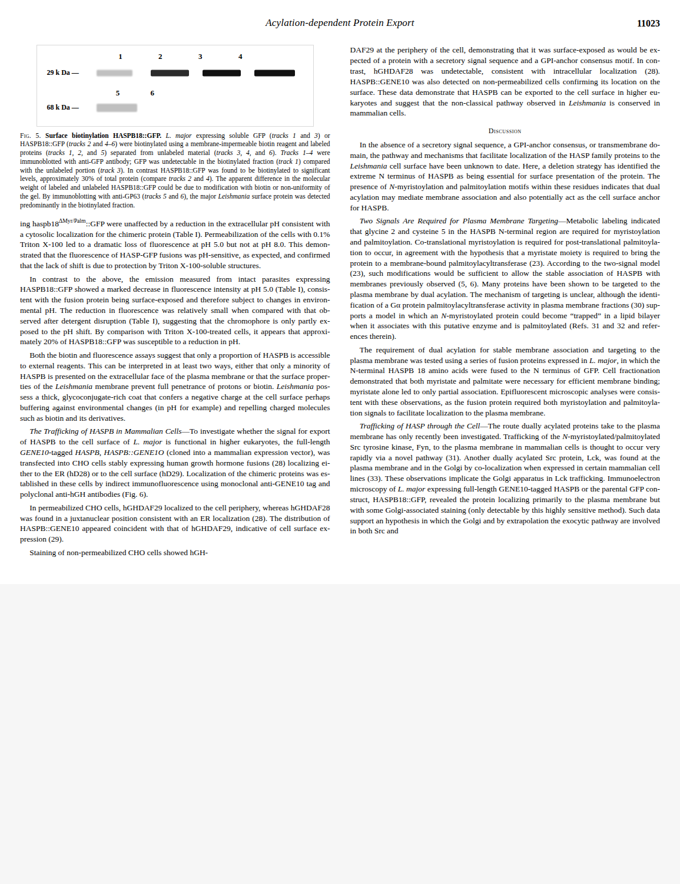Acylation-dependent Protein Export
11023
1234
29 k Da —
56
68 k Da —
Fig. 5. Surface biotinylation HASPB18::GFP. L. major expressing soluble GFP (tracks 1 and 3) or HASPB18::GFP (tracks 2 and 4–6) were biotinylated using a membrane-impermeable biotin reagent and labeled proteins (tracks 1, 2, and 5) separated from unlabeled material (tracks 3, 4, and 6). Tracks 1–4 were immunoblotted with anti-GFP antibody; GFP was undetectable in the biotinylated fraction (track 1) compared with the unlabeled portion (track 3). In contrast HASPB18::GFP was found to be biotinylated to significant levels, approximately 30% of total protein (compare tracks 2 and 4). The apparent difference in the molecular weight of labeled and unlabeled HASPB18::GFP could be due to modification with biotin or non-uniformity of the gel. By immunoblotting with anti-GP63 (tracks 5 and 6), the major Leishmania surface protein was detected predominantly in the biotinylated fraction.
ing haspb18ΔMyr/Palm::GFP were unaffected by a reduction in the extracellular pH consistent with a cytosolic localization for the chimeric protein (Table I). Permeabilization of the cells with 0.1% Triton X-100 led to a dramatic loss of fluorescence at pH 5.0 but not at pH 8.0. This demonstrated that the fluorescence of HASP-GFP fusions was pH-sensitive, as expected, and confirmed that the lack of shift is due to protection by Triton X-100-soluble structures.
In contrast to the above, the emission measured from intact parasites expressing HASPB18::GFP showed a marked decrease in fluorescence intensity at pH 5.0 (Table I), consistent with the fusion protein being surface-exposed and therefore subject to changes in environmental pH. The reduction in fluorescence was relatively small when compared with that observed after detergent disruption (Table I), suggesting that the chromophore is only partly exposed to the pH shift. By comparison with Triton X-100-treated cells, it appears that approximately 20% of HASPB18::GFP was susceptible to a reduction in pH.
Both the biotin and fluorescence assays suggest that only a proportion of HASPB is accessible to external reagents. This can be interpreted in at least two ways, either that only a minority of HASPB is presented on the extracellular face of the plasma membrane or that the surface properties of the Leishmania membrane prevent full penetrance of protons or biotin. Leishmania possess a thick, glycoconjugate-rich coat that confers a negative charge at the cell surface perhaps buffering against environmental changes (in pH for example) and repelling charged molecules such as biotin and its derivatives.
The Trafficking of HASPB in Mammalian Cells—To investigate whether the signal for export of HASPB to the cell surface of L. major is functional in higher eukaryotes, the full-length GENE10-tagged HASPB, HASPB::GENE1O (cloned into a mammalian expression vector), was transfected into CHO cells stably expressing human growth hormone fusions (28) localizing either to the ER (hD28) or to the cell surface (hD29). Localization of the chimeric proteins was established in these cells by indirect immunofluorescence using monoclonal anti-GENE10 tag and polyclonal anti-hGH antibodies (Fig. 6).
In permeabilized CHO cells, hGHDAF29 localized to the cell periphery, whereas hGHDAF28 was found in a juxtanuclear position consistent with an ER localization (28). The distribution of HASPB::GENE10 appeared coincident with that of hGHDAF29, indicative of cell surface expression (29).
Staining of non-permeabilized CHO cells showed hGH-
DAF29 at the periphery of the cell, demonstrating that it was surface-exposed as would be expected of a protein with a secretory signal sequence and a GPI-anchor consensus motif. In contrast, hGHDAF28 was undetectable, consistent with intracellular localization (28). HASPB::GENE10 was also detected on non-permeabilized cells confirming its location on the surface. These data demonstrate that HASPB can be exported to the cell surface in higher eukaryotes and suggest that the non-classical pathway observed in Leishmania is conserved in mammalian cells.
Discussion
In the absence of a secretory signal sequence, a GPI-anchor consensus, or transmembrane domain, the pathway and mechanisms that facilitate localization of the HASP family proteins to the Leishmania cell surface have been unknown to date. Here, a deletion strategy has identified the extreme N terminus of HASPB as being essential for surface presentation of the protein. The presence of N-myristoylation and palmitoylation motifs within these residues indicates that dual acylation may mediate membrane association and also potentially act as the cell surface anchor for HASPB.
Two Signals Are Required for Plasma Membrane Targeting—Metabolic labeling indicated that glycine 2 and cysteine 5 in the HASPB N-terminal region are required for myristoylation and palmitoylation. Co-translational myristoylation is required for post-translational palmitoylation to occur, in agreement with the hypothesis that a myristate moiety is required to bring the protein to a membrane-bound palmitoylacyltransferase (23). According to the two-signal model (23), such modifications would be sufficient to allow the stable association of HASPB with membranes previously observed (5, 6). Many proteins have been shown to be targeted to the plasma membrane by dual acylation. The mechanism of targeting is unclear, although the identification of a Gα protein palmitoylacyltransferase activity in plasma membrane fractions (30) supports a model in which an N-myristoylated protein could become “trapped” in a lipid bilayer when it associates with this putative enzyme and is palmitoylated (Refs. 31 and 32 and references therein).
The requirement of dual acylation for stable membrane association and targeting to the plasma membrane was tested using a series of fusion proteins expressed in L. major, in which the N-terminal HASPB 18 amino acids were fused to the N terminus of GFP. Cell fractionation demonstrated that both myristate and palmitate were necessary for efficient membrane binding; myristate alone led to only partial association. Epifluorescent microscopic analyses were consistent with these observations, as the fusion protein required both myristoylation and palmitoylation signals to facilitate localization to the plasma membrane.
Trafficking of HASP through the Cell—The route dually acylated proteins take to the plasma membrane has only recently been investigated. Trafficking of the N-myristoylated/palmitoylated Src tyrosine kinase, Fyn, to the plasma membrane in mammalian cells is thought to occur very rapidly via a novel pathway (31). Another dually acylated Src protein, Lck, was found at the plasma membrane and in the Golgi by co-localization when expressed in certain mammalian cell lines (33). These observations implicate the Golgi apparatus in Lck trafficking. Immunoelectron microscopy of L. major expressing full-length GENE10-tagged HASPB or the parental GFP construct, HASPB18::GFP, revealed the protein localizing primarily to the plasma membrane but with some Golgi-associated staining (only detectable by this highly sensitive method). Such data support an hypothesis in which the Golgi and by extrapolation the exocytic pathway are involved in both Src and